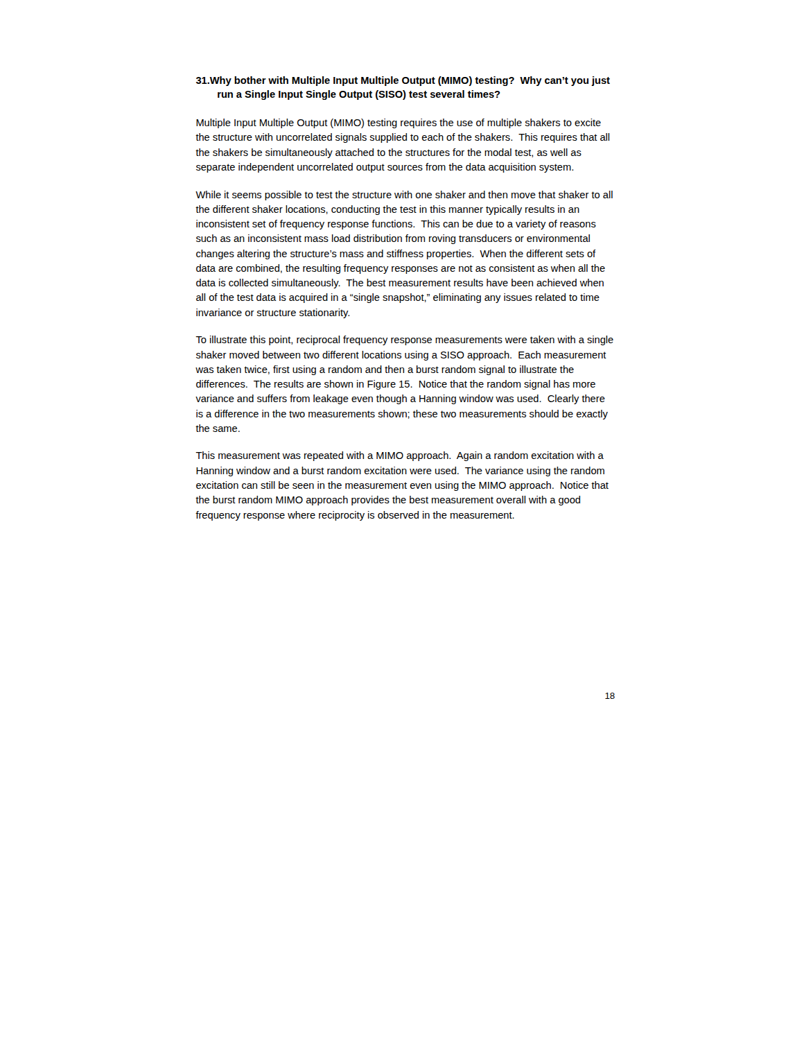31. Why bother with Multiple Input Multiple Output (MIMO) testing? Why can’t you just run a Single Input Single Output (SISO) test several times?
Multiple Input Multiple Output (MIMO) testing requires the use of multiple shakers to excite the structure with uncorrelated signals supplied to each of the shakers. This requires that all the shakers be simultaneously attached to the structures for the modal test, as well as separate independent uncorrelated output sources from the data acquisition system.
While it seems possible to test the structure with one shaker and then move that shaker to all the different shaker locations, conducting the test in this manner typically results in an inconsistent set of frequency response functions. This can be due to a variety of reasons such as an inconsistent mass load distribution from roving transducers or environmental changes altering the structure’s mass and stiffness properties. When the different sets of data are combined, the resulting frequency responses are not as consistent as when all the data is collected simultaneously. The best measurement results have been achieved when all of the test data is acquired in a “single snapshot,” eliminating any issues related to time invariance or structure stationarity.
To illustrate this point, reciprocal frequency response measurements were taken with a single shaker moved between two different locations using a SISO approach. Each measurement was taken twice, first using a random and then a burst random signal to illustrate the differences. The results are shown in Figure 15. Notice that the random signal has more variance and suffers from leakage even though a Hanning window was used. Clearly there is a difference in the two measurements shown; these two measurements should be exactly the same.
This measurement was repeated with a MIMO approach. Again a random excitation with a Hanning window and a burst random excitation were used. The variance using the random excitation can still be seen in the measurement even using the MIMO approach. Notice that the burst random MIMO approach provides the best measurement overall with a good frequency response where reciprocity is observed in the measurement.
18